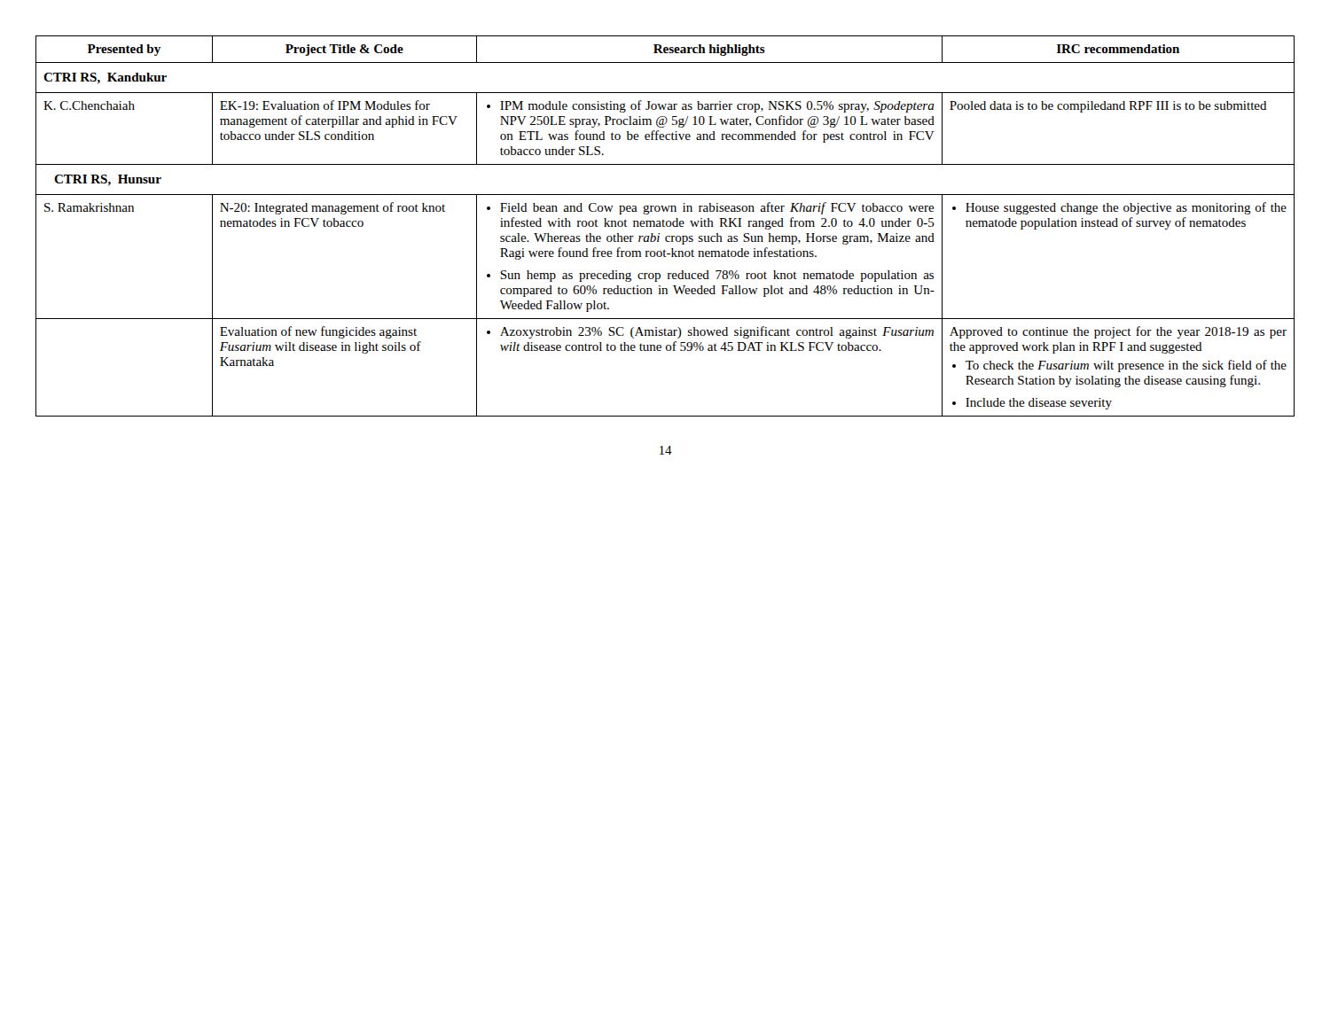| Presented by | Project Title & Code | Research highlights | IRC recommendation |
| --- | --- | --- | --- |
| CTRI RS, Kandukur |
| K. C.Chenchaiah | EK-19: Evaluation of IPM Modules for management of caterpillar and aphid in FCV tobacco under SLS condition | IPM module consisting of Jowar as barrier crop, NSKS 0.5% spray, Spodeptera NPV 250LE spray, Proclaim @ 5g/ 10 L water, Confidor @ 3g/ 10 L water based on ETL was found to be effective and recommended for pest control in FCV tobacco under SLS. | Pooled data is to be compiledand RPF III is to be submitted |
| CTRI RS, Hunsur |
| S. Ramakrishnan | N-20: Integrated management of root knot nematodes in FCV tobacco | Field bean and Cow pea grown in rabiseason after Kharif FCV tobacco were infested with root knot nematode with RKI ranged from 2.0 to 4.0 under 0-5 scale. Whereas the other rabi crops such as Sun hemp, Horse gram, Maize and Ragi were found free from root-knot nematode infestations. Sun hemp as preceding crop reduced 78% root knot nematode population as compared to 60% reduction in Weeded Fallow plot and 48% reduction in Un-Weeded Fallow plot. | House suggested change the objective as monitoring of the nematode population instead of survey of nematodes |
| | Evaluation of new fungicides against Fusarium wilt disease in light soils of Karnataka | Azoxystrobin 23% SC (Amistar) showed significant control against Fusarium wilt disease control to the tune of 59% at 45 DAT in KLS FCV tobacco. | Approved to continue the project for the year 2018-19 as per the approved work plan in RPF I and suggested To check the Fusarium wilt presence in the sick field of the Research Station by isolating the disease causing fungi. Include the disease severity |
14